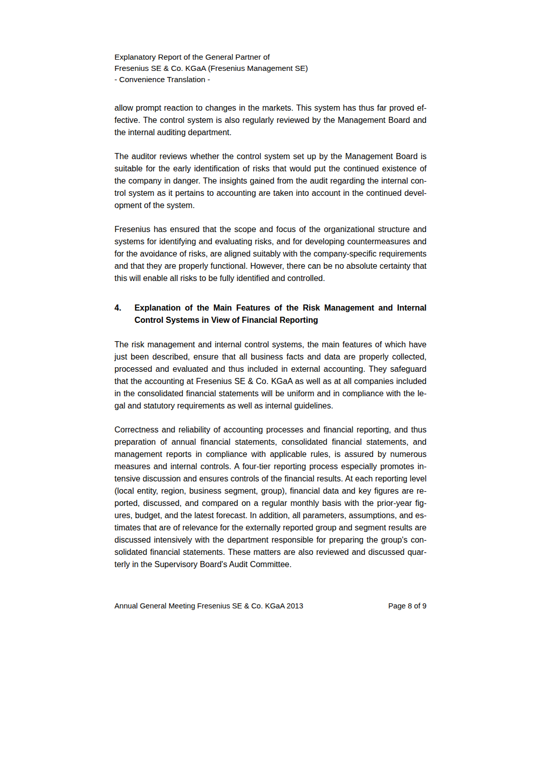Explanatory Report of the General Partner of
Fresenius SE & Co. KGaA (Fresenius Management SE)
- Convenience Translation -
allow prompt reaction to changes in the markets. This system has thus far proved effective. The control system is also regularly reviewed by the Management Board and the internal auditing department.
The auditor reviews whether the control system set up by the Management Board is suitable for the early identification of risks that would put the continued existence of the company in danger. The insights gained from the audit regarding the internal control system as it pertains to accounting are taken into account in the continued development of the system.
Fresenius has ensured that the scope and focus of the organizational structure and systems for identifying and evaluating risks, and for developing countermeasures and for the avoidance of risks, are aligned suitably with the company-specific requirements and that they are properly functional. However, there can be no absolute certainty that this will enable all risks to be fully identified and controlled.
4. Explanation of the Main Features of the Risk Management and Internal Control Systems in View of Financial Reporting
The risk management and internal control systems, the main features of which have just been described, ensure that all business facts and data are properly collected, processed and evaluated and thus included in external accounting. They safeguard that the accounting at Fresenius SE & Co. KGaA as well as at all companies included in the consolidated financial statements will be uniform and in compliance with the legal and statutory requirements as well as internal guidelines.
Correctness and reliability of accounting processes and financial reporting, and thus preparation of annual financial statements, consolidated financial statements, and management reports in compliance with applicable rules, is assured by numerous measures and internal controls. A four-tier reporting process especially promotes intensive discussion and ensures controls of the financial results. At each reporting level (local entity, region, business segment, group), financial data and key figures are reported, discussed, and compared on a regular monthly basis with the prior-year figures, budget, and the latest forecast. In addition, all parameters, assumptions, and estimates that are of relevance for the externally reported group and segment results are discussed intensively with the department responsible for preparing the group's consolidated financial statements. These matters are also reviewed and discussed quarterly in the Supervisory Board's Audit Committee.
Annual General Meeting Fresenius SE & Co. KGaA 2013
Page 8 of 9